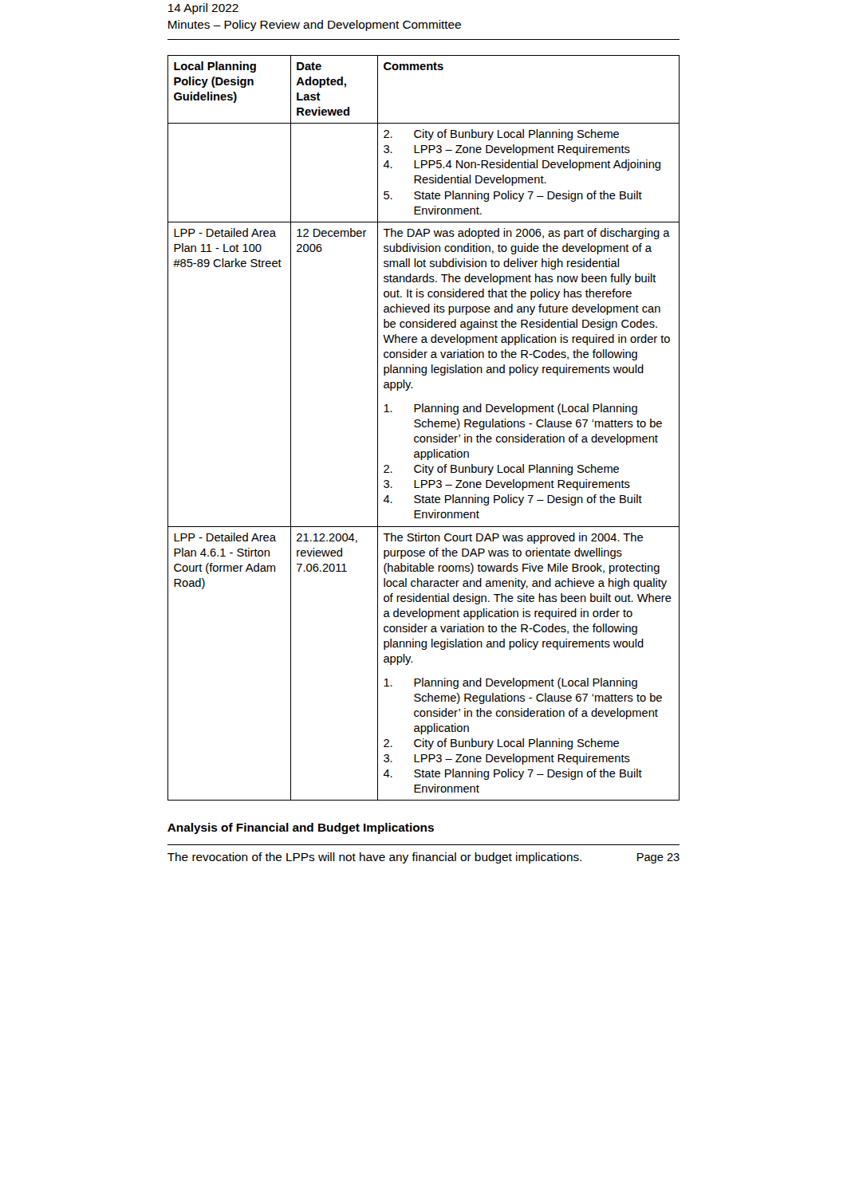14 April 2022
Minutes – Policy Review and Development Committee
| Local Planning Policy (Design Guidelines) | Date Adopted, Last Reviewed | Comments |
| --- | --- | --- |
| | | 2. City of Bunbury Local Planning Scheme 3. LPP3 – Zone Development Requirements 4. LPP5.4 Non-Residential Development Adjoining Residential Development. 5. State Planning Policy 7 – Design of the Built Environment. |
| LPP - Detailed Area Plan 11 - Lot 100 #85-89 Clarke Street | 12 December 2006 | The DAP was adopted in 2006, as part of discharging a subdivision condition, to guide the development of a small lot subdivision to deliver high residential standards. The development has now been fully built out. It is considered that the policy has therefore achieved its purpose and any future development can be considered against the Residential Design Codes. Where a development application is required in order to consider a variation to the R-Codes, the following planning legislation and policy requirements would apply. 1. Planning and Development (Local Planning Scheme) Regulations - Clause 67 ‘matters to be consider’ in the consideration of a development application 2. City of Bunbury Local Planning Scheme 3. LPP3 – Zone Development Requirements 4. State Planning Policy 7 – Design of the Built Environment |
| LPP - Detailed Area Plan 4.6.1 - Stirton Court (former Adam Road) | 21.12.2004, reviewed 7.06.2011 | The Stirton Court DAP was approved in 2004. The purpose of the DAP was to orientate dwellings (habitable rooms) towards Five Mile Brook, protecting local character and amenity, and achieve a high quality of residential design. The site has been built out. Where a development application is required in order to consider a variation to the R-Codes, the following planning legislation and policy requirements would apply. 1. Planning and Development (Local Planning Scheme) Regulations - Clause 67 ‘matters to be consider’ in the consideration of a development application 2. City of Bunbury Local Planning Scheme 3. LPP3 – Zone Development Requirements 4. State Planning Policy 7 – Design of the Built Environment |
Analysis of Financial and Budget Implications
The revocation of the LPPs will not have any financial or budget implications.
Page 23